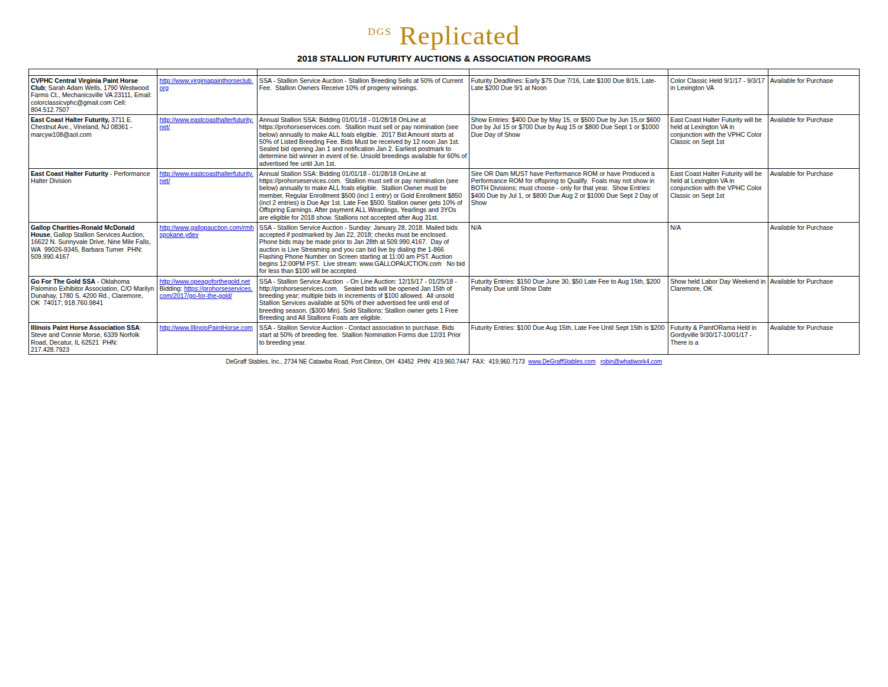DGS Replicated
2018 STALLION FUTURITY AUCTIONS & ASSOCIATION PROGRAMS
| CVPHC Central Virginia Paint Horse Club ; Sarah Adam Wells, 1790 Westwood Farms Ct., Mechanicsville VA 23111, Email: colorclassicvphc@gmail.com Cell: 804.512.7507 | http://www.virginiapainthorseclub.org | SSA - Stallion Service Auction - Stallion Breeding Sells at 50% of Current Fee. Stallion Owners Receive 10% of progeny winnings. | Futurity Deadlines: Early $75 Due 7/16, Late $100 Due 8/15, Late-Late $200 Due 9/1 at Noon | Color Classic Held 9/1/17 - 9/3/17 in Lexington VA | Available for Purchase |
| East Coast Halter Futurity, 3711 E. Chestnut Ave., Vineland, NJ 08361 - marcyw108@aol.com | http://www.eastcoasthalterfuturity.net/ | Annual Stallion SSA: Bidding 01/01/18 - 01/28/18 OnLine at https://prohorseservices.com. Stallion must sell or pay nomination (see below) annually to make ALL foals eligible. 2017 Bid Amount starts at 50% of Listed Breeding Fee. Bids Must be received by 12 noon Jan 1st. Sealed bid opening Jan 1 and notification Jan 2. Earliest postmark to determine bid winner in event of tie. Unsold breedings available for 60% of advertised fee until Jun 1st. | Show Entries: $400 Due by May 15, or $500 Due by Jun 15,or $600 Due by Jul 15 or $700 Due by Aug 15 or $800 Due Sept 1 or $1000 Due Day of Show | East Coast Halter Futurity will be held at Lexington VA in conjunction with the VPHC Color Classic on Sept 1st | Available for Purchase |
| East Coast Halter Futurity - Performance Halter Division | http://www.eastcoasthalterfuturity.net/ | Annual Stallion SSA: Bidding 01/01/18 - 01/28/18 OnLine at https://prohorseservices.com. Stallion must sell or pay nomination (see below) annually to make ALL foals eligible. Stallion Owner must be member, Regular Enrollment $500 (incl 1 entry) or Gold Enrollment $850 (incl 2 entries) is Due Apr 1st. Late Fee $500. Stallion owner gets 10% of Offspring Earnings. After payment ALL Weanlings, Yearlings and 3YOs are eligible for 2018 show. Stallions not accepted after Aug 31st. | Sire OR Dam MUST have Performance ROM or have Produced a Performance ROM for offspring to Qualify. Foals may not show in BOTH Divisions; must choose - only for that year. Show Entries: $400 Due by Jul 1, or $800 Due Aug 2 or $1000 Due Sept 2 Day of Show | East Coast Halter Futurity will be held at Lexington VA in conjunction with the VPHC Color Classic on Sept 1st | Available for Purchase |
| Gallop Charities-Ronald McDonald House , Gallop Stallion Services Auction, 16622 N. Sunnyvale Drive, Nine Mile Falls, WA 99026-9345, Barbara Turner PHN: 509.990.4167 | http://www.gallopauction.com/rmhspokane.ydev | SSA - Stallion Service Auction - Sunday: January 28, 2018. Mailed bids accepted if postmarked by Jan 22, 2018; checks must be enclosed. Phone bids may be made prior to Jan 28th at 509.990.4167. Day of auction is Live Streaming and you can bid live by dialing the 1-866 Flashing Phone Number on Screen starting at 11:00 am PST. Auction begins 12:00PM PST. Live stream: www.GALLOPAUCTION.com No bid for less than $100 will be accepted. | N/A | N/A | Available for Purchase |
| Go For The Gold SSA - Oklahoma Palomino Exhibitor Association, C/O Marilyn Dunahay, 1780 S. 4200 Rd., Claremore, OK 74017; 918.760.9841 | http://www.opeagoforthegold.net Bidding: https://prohorseservices.com/2017/go-for-the-gold/ | SSA - Stallion Service Auction - On Line Auction: 12/15/17 - 01/25/18 - http://prohorseservices.com. Sealed bids will be opened Jan 15th of breeding year; multiple bids in increments of $100 allowed. All unsold Stallion Services available at 50% of their advertised fee until end of breeding season. ($300 Min). Sold Stallions; Stallion owner gets 1 Free Breeding and All Stallions Foals are eligible. | Futurity Entries: $150 Due June 30, $50 Late Fee to Aug 15th, $200 Penalty Due until Show Date | Show held Labor Day Weekend in Claremore, OK | Available for Purchase |
| Illinois Paint Horse Association SSA : Steve and Connie Morse, 6339 Norfolk Road, Decatur, IL 62521 PHN: 217.428.7923 | http://www.IllinoisPaintHorse.com | SSA - Stallion Service Auction - Contact association to purchase. Bids start at 50% of breeding fee. Stallion Nomination Forms due 12/31 Prior to breeding year. | Futurity Entries: $100 Due Aug 15th, Late Fee Until Sept 15th is $200 | Futurity & PaintORama Held in Gordyville 9/30/17-10/01/17 - There is a | Available for Purchase |
DeGraff Stables, Inc., 2734 NE Catawba Road, Port Clinton, OH 43452 PHN: 419.960.7447 FAX: 419.960.7173 www.DeGraffStables.com robin@whatiwork4.com